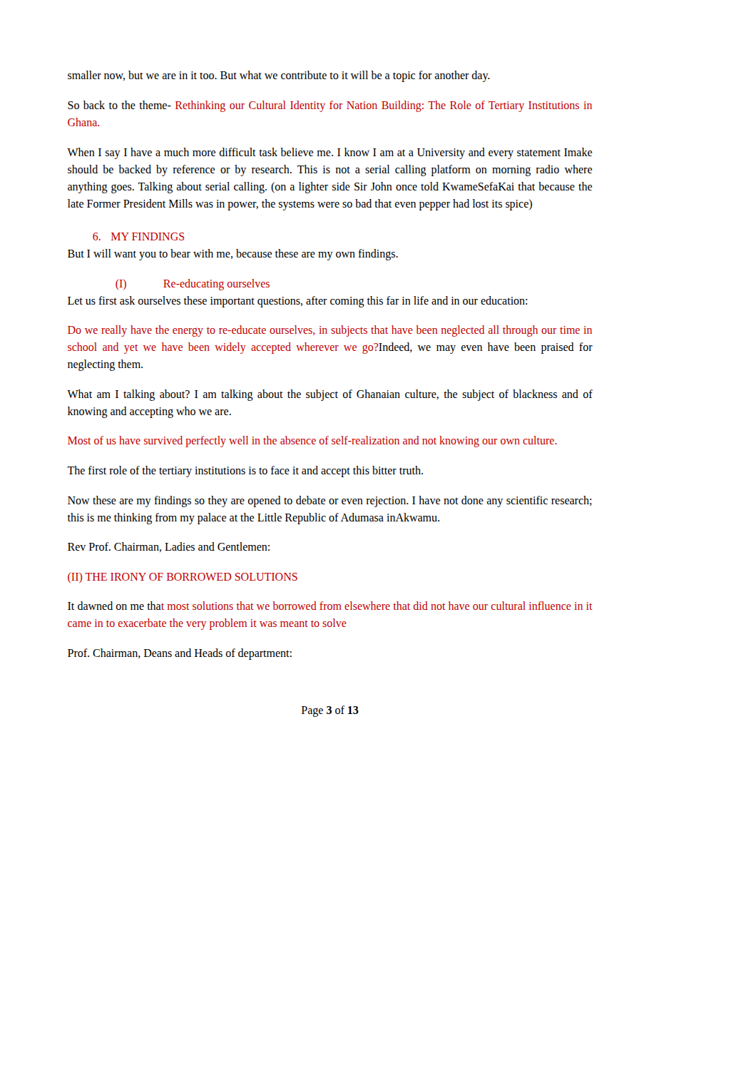smaller now, but we are in it too. But what we contribute to it will be a topic for another day.
So back to the theme- Rethinking our Cultural Identity for Nation Building: The Role of Tertiary Institutions in Ghana.
When I say I have a much more difficult task believe me. I know I am at a University and every statement Imake should be backed by reference or by research. This is not a serial calling platform on morning radio where anything goes. Talking about serial calling. (on a lighter side Sir John once told KwameSefaKai that because the late Former President Mills was in power, the systems were so bad that even pepper had lost its spice)
6. MY FINDINGS
But I will want you to bear with me, because these are my own findings.
(I) Re-educating ourselves
Let us first ask ourselves these important questions, after coming this far in life and in our education:
Do we really have the energy to re-educate ourselves, in subjects that have been neglected all through our time in school and yet we have been widely accepted wherever we go?Indeed, we may even have been praised for neglecting them.
What am I talking about? I am talking about the subject of Ghanaian culture, the subject of blackness and of knowing and accepting who we are.
Most of us have survived perfectly well in the absence of self-realization and not knowing our own culture.
The first role of the tertiary institutions is to face it and accept this bitter truth.
Now these are my findings so they are opened to debate or even rejection. I have not done any scientific research; this is me thinking from my palace at the Little Republic of Adumasa inAkwamu.
Rev Prof. Chairman, Ladies and Gentlemen:
(II) THE IRONY OF BORROWED SOLUTIONS
It dawned on me that most solutions that we borrowed from elsewhere that did not have our cultural influence in it came in to exacerbate the very problem it was meant to solve
Prof. Chairman, Deans and Heads of department:
Page 3 of 13